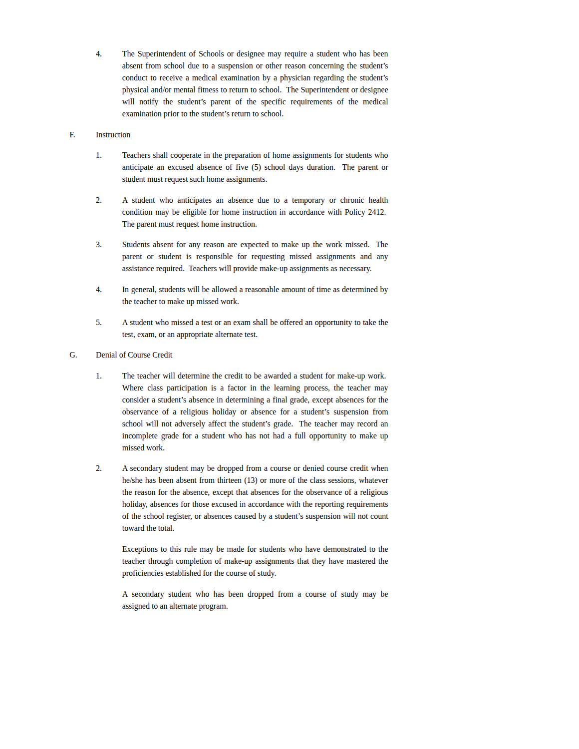4.
The Superintendent of Schools or designee may require a student who has been absent from school due to a suspension or other reason concerning the student’s conduct to receive a medical examination by a physician regarding the student’s physical and/or mental fitness to return to school. The Superintendent or designee will notify the student’s parent of the specific requirements of the medical examination prior to the student’s return to school.
F.
Instruction
1.
Teachers shall cooperate in the preparation of home assignments for students who anticipate an excused absence of five (5) school days duration. The parent or student must request such home assignments.
2.
A student who anticipates an absence due to a temporary or chronic health condition may be eligible for home instruction in accordance with Policy 2412. The parent must request home instruction.
3.
Students absent for any reason are expected to make up the work missed. The parent or student is responsible for requesting missed assignments and any assistance required. Teachers will provide make-up assignments as necessary.
4.
In general, students will be allowed a reasonable amount of time as determined by the teacher to make up missed work.
5.
A student who missed a test or an exam shall be offered an opportunity to take the test, exam, or an appropriate alternate test.
G.
Denial of Course Credit
1.
The teacher will determine the credit to be awarded a student for make-up work. Where class participation is a factor in the learning process, the teacher may consider a student’s absence in determining a final grade, except absences for the observance of a religious holiday or absence for a student’s suspension from school will not adversely affect the student’s grade. The teacher may record an incomplete grade for a student who has not had a full opportunity to make up missed work.
2.
A secondary student may be dropped from a course or denied course credit when he/she has been absent from thirteen (13) or more of the class sessions, whatever the reason for the absence, except that absences for the observance of a religious holiday, absences for those excused in accordance with the reporting requirements of the school register, or absences caused by a student’s suspension will not count toward the total.
Exceptions to this rule may be made for students who have demonstrated to the teacher through completion of make-up assignments that they have mastered the proficiencies established for the course of study.
A secondary student who has been dropped from a course of study may be assigned to an alternate program.